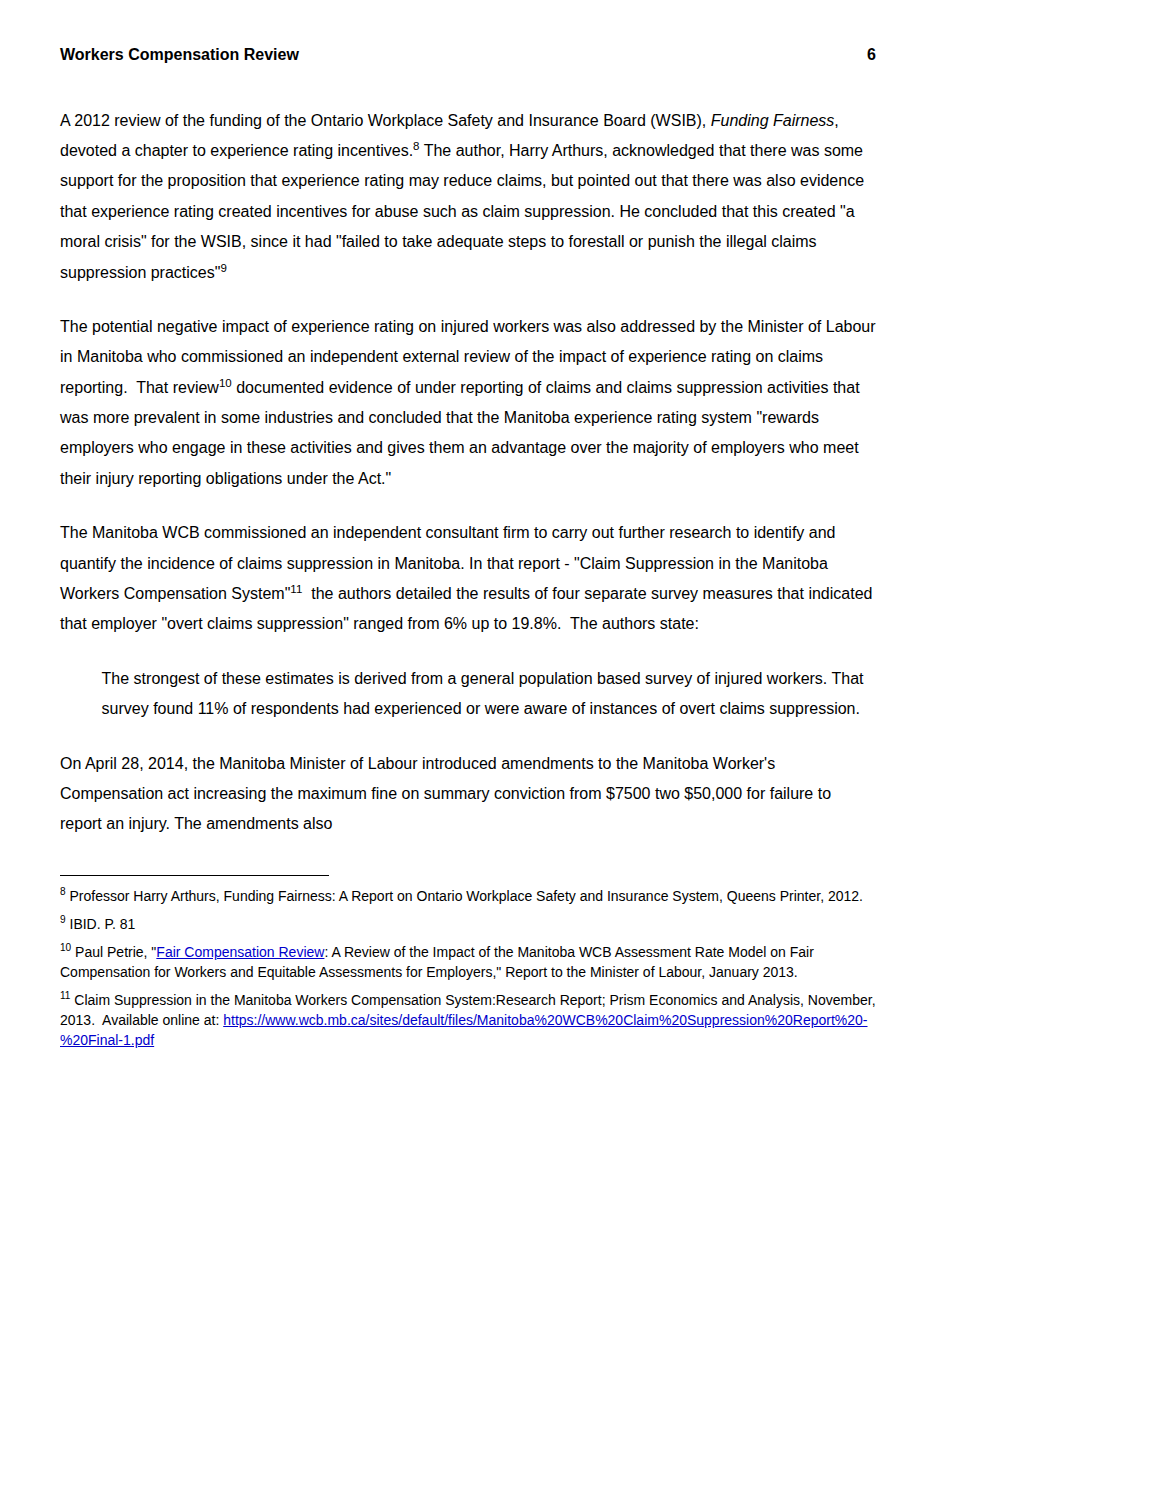Workers Compensation Review 6
A 2012 review of the funding of the Ontario Workplace Safety and Insurance Board (WSIB), Funding Fairness, devoted a chapter to experience rating incentives.8 The author, Harry Arthurs, acknowledged that there was some support for the proposition that experience rating may reduce claims, but pointed out that there was also evidence that experience rating created incentives for abuse such as claim suppression. He concluded that this created "a moral crisis" for the WSIB, since it had "failed to take adequate steps to forestall or punish the illegal claims suppression practices"9
The potential negative impact of experience rating on injured workers was also addressed by the Minister of Labour in Manitoba who commissioned an independent external review of the impact of experience rating on claims reporting. That review10 documented evidence of under reporting of claims and claims suppression activities that was more prevalent in some industries and concluded that the Manitoba experience rating system "rewards employers who engage in these activities and gives them an advantage over the majority of employers who meet their injury reporting obligations under the Act."
The Manitoba WCB commissioned an independent consultant firm to carry out further research to identify and quantify the incidence of claims suppression in Manitoba. In that report - "Claim Suppression in the Manitoba Workers Compensation System"11 the authors detailed the results of four separate survey measures that indicated that employer "overt claims suppression" ranged from 6% up to 19.8%. The authors state:
The strongest of these estimates is derived from a general population based survey of injured workers. That survey found 11% of respondents had experienced or were aware of instances of overt claims suppression.
On April 28, 2014, the Manitoba Minister of Labour introduced amendments to the Manitoba Worker's Compensation act increasing the maximum fine on summary conviction from $7500 two $50,000 for failure to report an injury. The amendments also
8 Professor Harry Arthurs, Funding Fairness: A Report on Ontario Workplace Safety and Insurance System, Queens Printer, 2012.
9 IBID. P. 81
10 Paul Petrie, "Fair Compensation Review: A Review of the Impact of the Manitoba WCB Assessment Rate Model on Fair Compensation for Workers and Equitable Assessments for Employers," Report to the Minister of Labour, January 2013.
11 Claim Suppression in the Manitoba Workers Compensation System:Research Report; Prism Economics and Analysis, November, 2013. Available online at: https://www.wcb.mb.ca/sites/default/files/Manitoba%20WCB%20Claim%20Suppression%20Report%20-%20Final-1.pdf